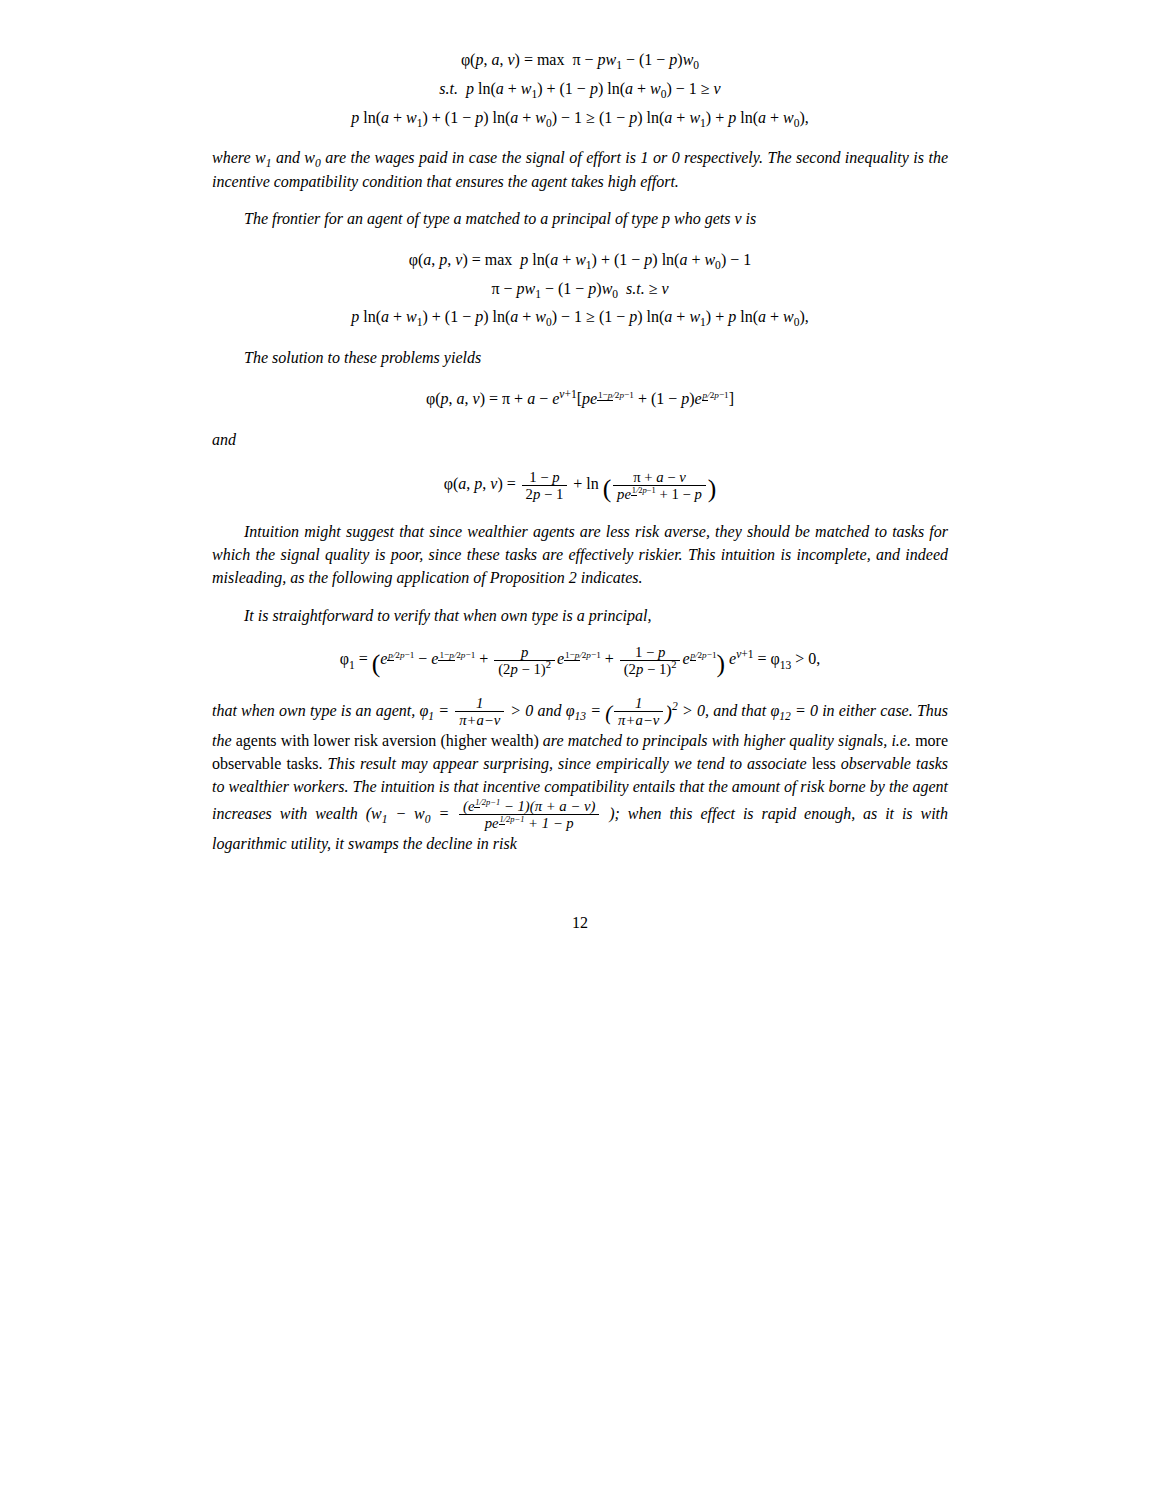φ(p, a, v) = max π − pw1 − (1 − p)w0 s.t. p ln(a + w1) + (1 − p) ln(a + w0) − 1 ≥ v p ln(a + w1) + (1 − p) ln(a + w0) − 1 ≥ (1 − p) ln(a + w1) + p ln(a + w0),
where w1 and w0 are the wages paid in case the signal of effort is 1 or 0 respectively. The second inequality is the incentive compatibility condition that ensures the agent takes high effort.
The frontier for an agent of type a matched to a principal of type p who gets v is
φ(a, p, v) = max p ln(a + w1) + (1 − p) ln(a + w0) − 1 π − pw1 − (1 − p)w0 s.t. ≥ v p ln(a + w1) + (1 − p) ln(a + w0) − 1 ≥ (1 − p) ln(a + w1) + p ln(a + w0),
The solution to these problems yields
φ(p, a, v) = π + a − ev+1[pe1−p⁄2p−1 + (1 − p)ep⁄2p−1]
and
φ(a, p, v) = 1 − p 2p − 1 + ln (π + a − v pe1⁄2p−1 + 1 − p)
Intuition might suggest that since wealthier agents are less risk averse, they should be matched to tasks for which the signal quality is poor, since these tasks are effectively riskier. This intuition is incomplete, and indeed misleading, as the following application of Proposition 2 indicates.
It is straightforward to verify that when own type is a principal,
φ1 = (ep⁄2p−1 − e1−p⁄2p−1 + p(2p − 1)2 e1−p⁄2p−1 + 1 − p(2p − 1)2 ep⁄2p−1) ev+1 = φ13 > 0,
that when own type is an agent, φ1 = 1 π+a−v > 0 and φ13 = (1 π+a−v)2 > 0, and that φ12 = 0 in either case. Thus the agents with lower risk aversion (higher wealth) are matched to principals with higher quality signals, i.e. more observable tasks. This result may appear surprising, since empirically we tend to associate less observable tasks to wealthier workers. The intuition is that incentive compatibility entails that the amount of risk borne by the agent increases with wealth (w1 − w0 = (e1⁄2p−1 − 1)(π + a − v) pe1⁄2p−1 + 1 − p ); when this effect is rapid enough, as it is with logarithmic utility, it swamps the decline in risk
12